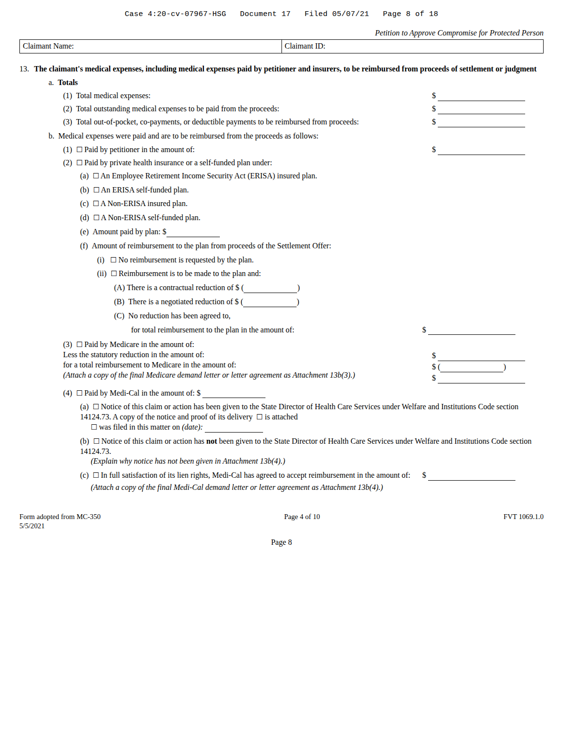Case 4:20-cv-07967-HSG Document 17 Filed 05/07/21 Page 8 of 18
Petition to Approve Compromise for Protected Person
| Claimant Name: | Claimant ID: |
13.
The claimant's medical expenses, including medical expenses paid by petitioner and insurers, to be reimbursed from proceeds of settlement or judgment
a. Totals
(1) Total medical expenses:
$
(2) Total outstanding medical expenses to be paid from the proceeds:
$
(3) Total out-of-pocket, co-payments, or deductible payments to be reimbursed from proceeds:
$
b. Medical expenses were paid and are to be reimbursed from the proceeds as follows:
(1) ☐ Paid by petitioner in the amount of:
$
(2) ☐ Paid by private health insurance or a self-funded plan under:
(a) ☐ An Employee Retirement Income Security Act (ERISA) insured plan.
(b) ☐ An ERISA self-funded plan.
(c) ☐ A Non-ERISA insured plan.
(d) ☐ A Non-ERISA self-funded plan.
(e) Amount paid by plan: $
(f) Amount of reimbursement to the plan from proceeds of the Settlement Offer:
(i) ☐ No reimbursement is requested by the plan.
(ii) ☐ Reimbursement is to be made to the plan and:
(A) There is a contractual reduction of $ ( )
(B) There is a negotiated reduction of $ ( )
(C) No reduction has been agreed to,
for total reimbursement to the plan in the amount of:
$
(3) ☐ Paid by Medicare in the amount of:
Less the statutory reduction in the amount of:
for a total reimbursement to Medicare in the amount of:
(Attach a copy of the final Medicare demand letter or letter agreement as Attachment 13b(3).)
$
$ ( )
$
(4) ☐ Paid by Medi-Cal in the amount of: $
(a) ☐ Notice of this claim or action has been given to the State Director of Health Care Services under Welfare and Institutions Code section 14124.73. A copy of the notice and proof of its delivery ☐ is attached
☐ was filed in this matter on (date):
(b) ☐ Notice of this claim or action has not been given to the State Director of Health Care Services under Welfare and Institutions Code section 14124.73.
(Explain why notice has not been given in Attachment 13b(4).)
(c) ☐ In full satisfaction of its lien rights, Medi-Cal has agreed to accept reimbursement in the amount of:
$
(Attach a copy of the final Medi-Cal demand letter or letter agreement as Attachment 13b(4).)
Form adopted from MC-350
5/5/2021
Page 4 of 10
FVT 1069.1.0
Page 8